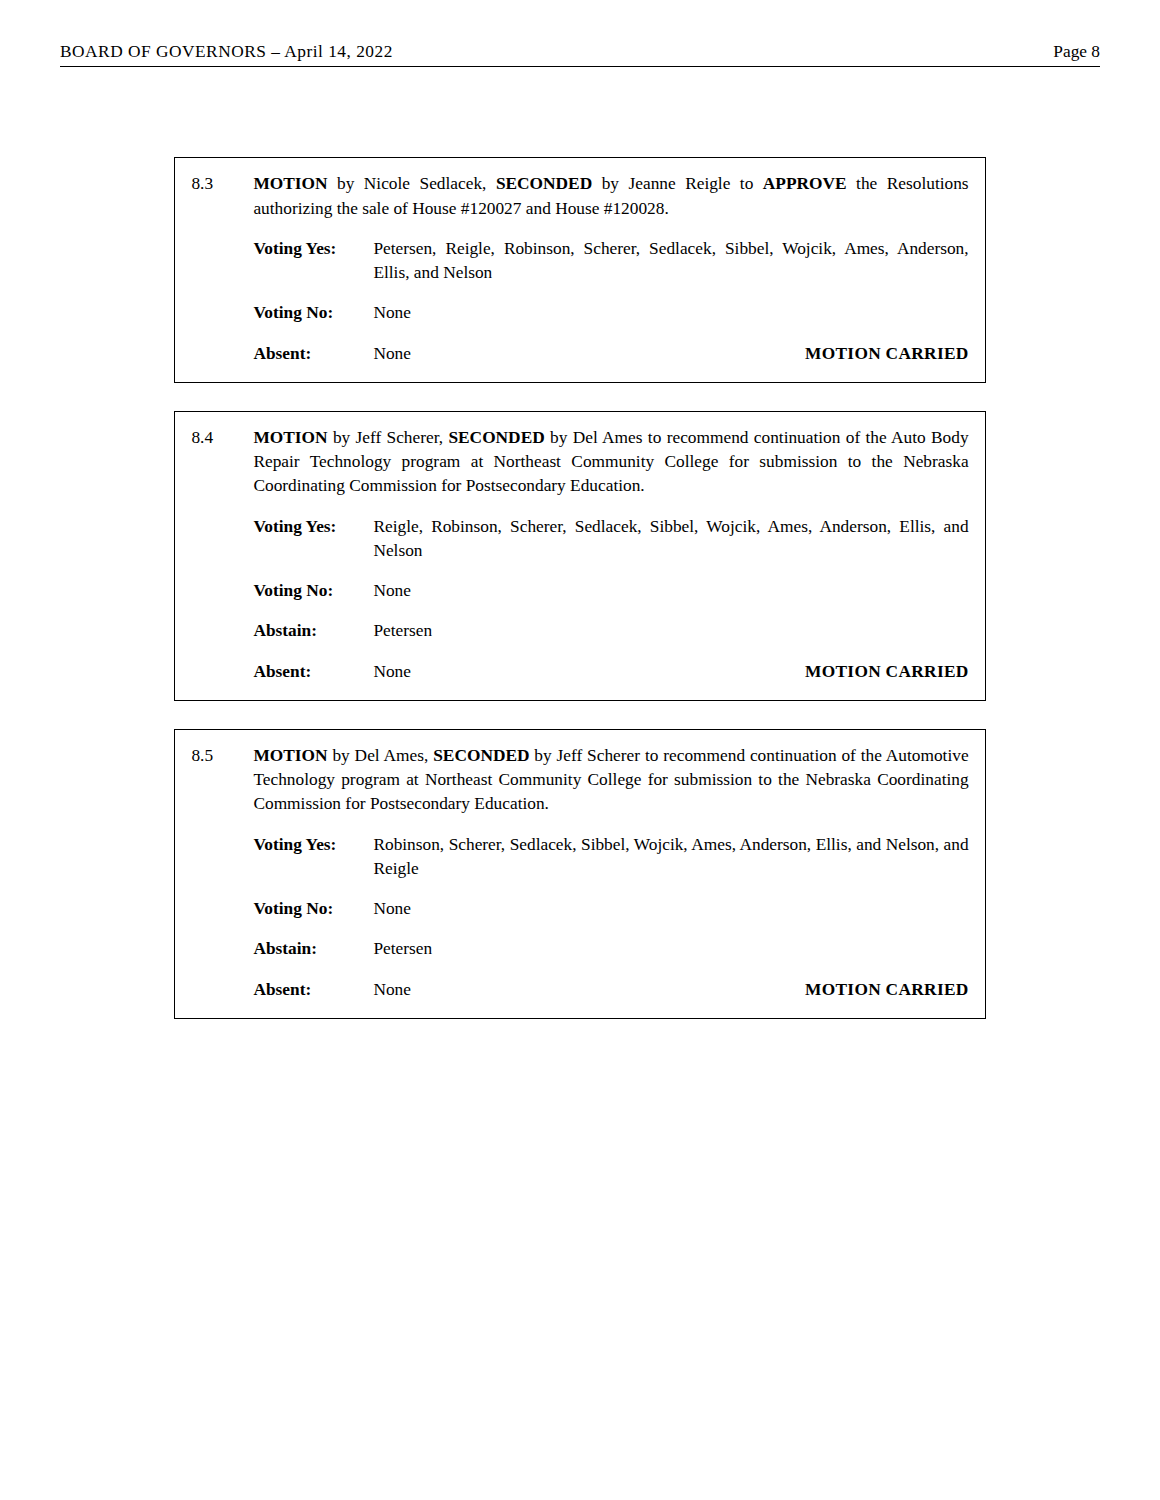BOARD OF GOVERNORS – April 14, 2022 Page 8
8.3
MOTION by Nicole Sedlacek, SECONDED by Jeanne Reigle to APPROVE the Resolutions authorizing the sale of House #120027 and House #120028.
Voting Yes:
Petersen, Reigle, Robinson, Scherer, Sedlacek, Sibbel, Wojcik, Ames, Anderson, Ellis, and Nelson
Voting No:
None
Absent:
None MOTION CARRIED
8.4
MOTION by Jeff Scherer, SECONDED by Del Ames to recommend continuation of the Auto Body Repair Technology program at Northeast Community College for submission to the Nebraska Coordinating Commission for Postsecondary Education.
Voting Yes:
Reigle, Robinson, Scherer, Sedlacek, Sibbel, Wojcik, Ames, Anderson, Ellis, and Nelson
Voting No:
None
Abstain:
Petersen
Absent:
None MOTION CARRIED
8.5
MOTION by Del Ames, SECONDED by Jeff Scherer to recommend continuation of the Automotive Technology program at Northeast Community College for submission to the Nebraska Coordinating Commission for Postsecondary Education.
Voting Yes:
Robinson, Scherer, Sedlacek, Sibbel, Wojcik, Ames, Anderson, Ellis, and Nelson, and Reigle
Voting No:
None
Abstain:
Petersen
Absent:
None MOTION CARRIED